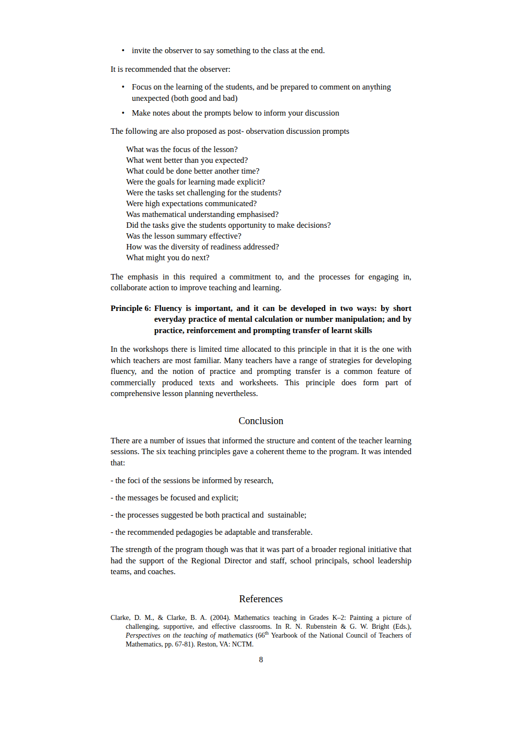invite the observer to say something to the class at the end.
It is recommended that the observer:
Focus on the learning of the students, and be prepared to comment on anything unexpected (both good and bad)
Make notes about the prompts below to inform your discussion
The following are also proposed as post- observation discussion prompts
What was the focus of the lesson?
What went better than you expected?
What could be done better another time?
Were the goals for learning made explicit?
Were the tasks set challenging for the students?
Were high expectations communicated?
Was mathematical understanding emphasised?
Did the tasks give the students opportunity to make decisions?
Was the lesson summary effective?
How was the diversity of readiness addressed?
What might you do next?
The emphasis in this required a commitment to, and the processes for engaging in, collaborate action to improve teaching and learning.
Principle 6:
Fluency is important, and it can be developed in two ways: by short everyday practice of mental calculation or number manipulation; and by practice, reinforcement and prompting transfer of learnt skills
In the workshops there is limited time allocated to this principle in that it is the one with which teachers are most familiar. Many teachers have a range of strategies for developing fluency, and the notion of practice and prompting transfer is a common feature of commercially produced texts and worksheets. This principle does form part of comprehensive lesson planning nevertheless.
Conclusion
There are a number of issues that informed the structure and content of the teacher learning sessions. The six teaching principles gave a coherent theme to the program. It was intended that:
- the foci of the sessions be informed by research,
- the messages be focused and explicit;
- the processes suggested be both practical and sustainable;
- the recommended pedagogies be adaptable and transferable.
The strength of the program though was that it was part of a broader regional initiative that had the support of the Regional Director and staff, school principals, school leadership teams, and coaches.
References
Clarke, D. M., & Clarke, B. A. (2004). Mathematics teaching in Grades K–2: Painting a picture of challenging, supportive, and effective classrooms. In R. N. Rubenstein & G. W. Bright (Eds.), Perspectives on the teaching of mathematics (66th Yearbook of the National Council of Teachers of Mathematics, pp. 67-81). Reston, VA: NCTM.
8